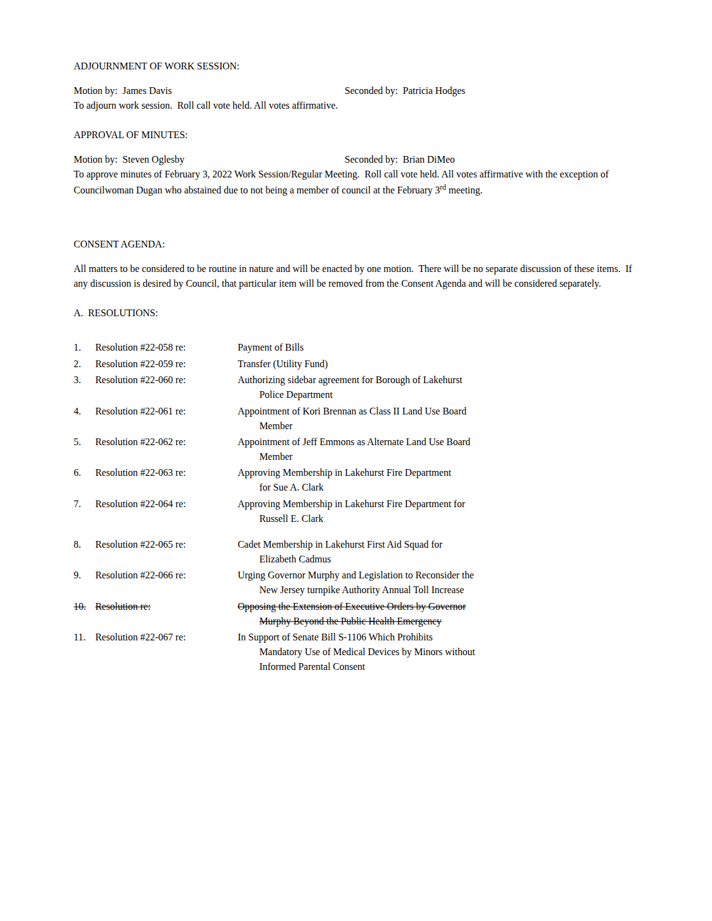ADJOURNMENT OF WORK SESSION:
Motion by: James Davis Seconded by: Patricia Hodges
To adjourn work session. Roll call vote held. All votes affirmative.
APPROVAL OF MINUTES:
Motion by: Steven Oglesby Seconded by: Brian DiMeo
To approve minutes of February 3, 2022 Work Session/Regular Meeting. Roll call vote held. All votes affirmative with the exception of Councilwoman Dugan who abstained due to not being a member of council at the February 3rd meeting.
CONSENT AGENDA:
All matters to be considered to be routine in nature and will be enacted by one motion. There will be no separate discussion of these items. If any discussion is desired by Council, that particular item will be removed from the Consent Agenda and will be considered separately.
A. RESOLUTIONS:
1. Resolution #22-058 re: Payment of Bills
2. Resolution #22-059 re: Transfer (Utility Fund)
3. Resolution #22-060 re: Authorizing sidebar agreement for Borough of Lakehurst
Police Department
4. Resolution #22-061 re: Appointment of Kori Brennan as Class II Land Use Board
Member
5. Resolution #22-062 re: Appointment of Jeff Emmons as Alternate Land Use Board
Member
6. Resolution #22-063 re: Approving Membership in Lakehurst Fire Department
for Sue A. Clark
7. Resolution #22-064 re: Approving Membership in Lakehurst Fire Department for
Russell E. Clark
8. Resolution #22-065 re: Cadet Membership in Lakehurst First Aid Squad for
Elizabeth Cadmus
9. Resolution #22-066 re: Urging Governor Murphy and Legislation to Reconsider the
New Jersey turnpike Authority Annual Toll Increase
10. Resolution re: Opposing the Extension of Executive Orders by Governor
Murphy Beyond the Public Health Emergency
11. Resolution #22-067 re: In Support of Senate Bill S-1106 Which Prohibits
Mandatory Use of Medical Devices by Minors without
Informed Parental Consent